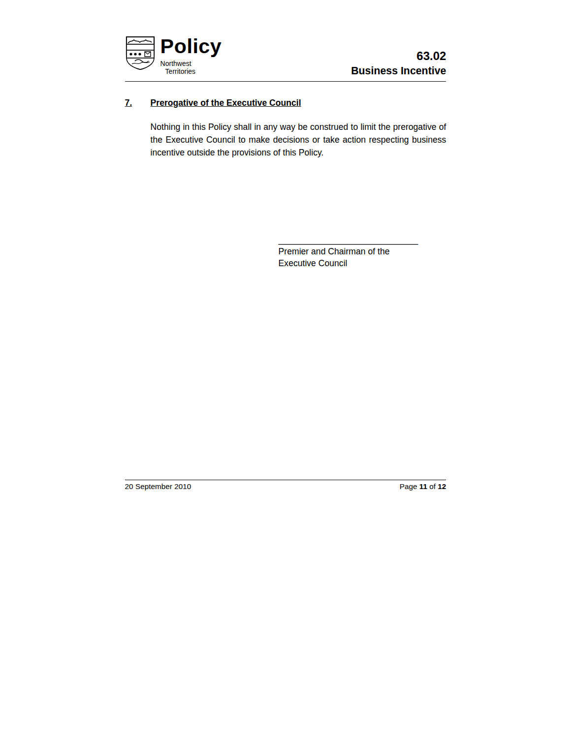Policy
Northwest Territories
63.02
Business Incentive
7.
Prerogative of the Executive Council
Nothing in this Policy shall in any way be construed to limit the prerogative of the Executive Council to make decisions or take action respecting business incentive outside the provisions of this Policy.
_____________________________
Premier and Chairman of the
Executive Council
20 September 2010
Page 11 of 12